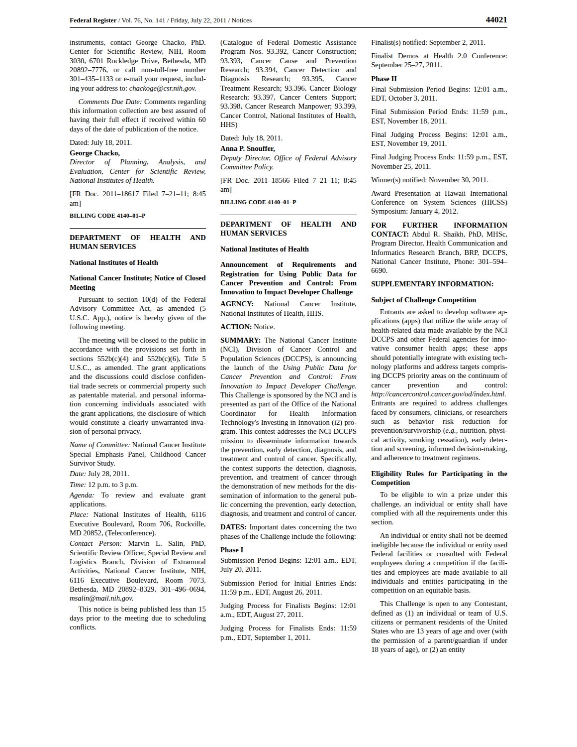Federal Register / Vol. 76, No. 141 / Friday, July 22, 2011 / Notices
44021
instruments, contact George Chacko, PhD. Center for Scientific Review, NIH, Room 3030, 6701 Rockledge Drive, Bethesda, MD 20892–7776, or call non-toll-free number 301–435–1133 or e-mail your request, including your address to: chackoge@csr.nih.gov.
Comments Due Date: Comments regarding this information collection are best assured of having their full effect if received within 60 days of the date of publication of the notice.
Dated: July 18, 2011.
George Chacko,
Director of Planning, Analysis, and Evaluation, Center for Scientific Review, National Institutes of Health.
[FR Doc. 2011–18617 Filed 7–21–11; 8:45 am]
BILLING CODE 4140–01–P
DEPARTMENT OF HEALTH AND HUMAN SERVICES
National Institutes of Health
National Cancer Institute; Notice of Closed Meeting
Pursuant to section 10(d) of the Federal Advisory Committee Act, as amended (5 U.S.C. App.), notice is hereby given of the following meeting.
The meeting will be closed to the public in accordance with the provisions set forth in sections 552b(c)(4) and 552b(c)(6), Title 5 U.S.C., as amended. The grant applications and the discussions could disclose confidential trade secrets or commercial property such as patentable material, and personal information concerning individuals associated with the grant applications, the disclosure of which would constitute a clearly unwarranted invasion of personal privacy.
Name of Committee: National Cancer Institute Special Emphasis Panel, Childhood Cancer Survivor Study.
Date: July 28, 2011.
Time: 12 p.m. to 3 p.m.
Agenda: To review and evaluate grant applications.
Place: National Institutes of Health, 6116 Executive Boulevard, Room 706, Rockville, MD 20852, (Teleconference).
Contact Person: Marvin L. Salin, PhD, Scientific Review Officer, Special Review and Logistics Branch, Division of Extramural Activities, National Cancer Institute, NIH, 6116 Executive Boulevard, Room 7073, Bethesda, MD 20892–8329, 301–496–0694, msalin@mail.nih.gov.
This notice is being published less than 15 days prior to the meeting due to scheduling conflicts.
(Catalogue of Federal Domestic Assistance Program Nos. 93.392, Cancer Construction; 93.393, Cancer Cause and Prevention Research; 93.394, Cancer Detection and Diagnosis Research; 93.395, Cancer Treatment Research; 93.396, Cancer Biology Research; 93.397, Cancer Centers Support; 93.398, Cancer Research Manpower; 93.399, Cancer Control, National Institutes of Health, HHS)
Dated: July 18, 2011.
Anna P. Snouffer,
Deputy Director, Office of Federal Advisory Committee Policy.
[FR Doc. 2011–18566 Filed 7–21–11; 8:45 am]
BILLING CODE 4140–01–P
DEPARTMENT OF HEALTH AND HUMAN SERVICES
National Institutes of Health
Announcement of Requirements and Registration for Using Public Data for Cancer Prevention and Control: From Innovation to Impact Developer Challenge
AGENCY: National Cancer Institute, National Institutes of Health, HHS.
ACTION: Notice.
SUMMARY: The National Cancer Institute (NCI), Division of Cancer Control and Population Sciences (DCCPS), is announcing the launch of the Using Public Data for Cancer Prevention and Control: From Innovation to Impact Developer Challenge. This Challenge is sponsored by the NCI and is presented as part of the Office of the National Coordinator for Health Information Technology's Investing in Innovation (i2) program. This contest addresses the NCI DCCPS mission to disseminate information towards the prevention, early detection, diagnosis, and treatment and control of cancer. Specifically, the contest supports the detection, diagnosis, prevention, and treatment of cancer through the demonstration of new methods for the dissemination of information to the general public concerning the prevention, early detection, diagnosis, and treatment and control of cancer.
DATES: Important dates concerning the two phases of the Challenge include the following:
Phase I
Submission Period Begins: 12:01 a.m., EDT, July 20, 2011.
Submission Period for Initial Entries Ends: 11:59 p.m., EDT, August 26, 2011.
Judging Process for Finalists Begins: 12:01 a.m., EDT, August 27, 2011.
Judging Process for Finalists Ends: 11:59 p.m., EDT, September 1, 2011.
Finalist(s) notified: September 2, 2011.
Finalist Demos at Health 2.0 Conference: September 25–27, 2011.
Phase II
Final Submission Period Begins: 12:01 a.m., EDT, October 3, 2011.
Final Submission Period Ends: 11:59 p.m., EST, November 18, 2011.
Final Judging Process Begins: 12:01 a.m., EST, November 19, 2011.
Final Judging Process Ends: 11:59 p.m., EST, November 25, 2011.
Winner(s) notified: November 30, 2011.
Award Presentation at Hawaii International Conference on System Sciences (HICSS) Symposium: January 4, 2012.
FOR FURTHER INFORMATION CONTACT: Abdul R. Shaikh, PhD, MHSc, Program Director, Health Communication and Informatics Research Branch, BRP, DCCPS, National Cancer Institute, Phone: 301–594–6690.
SUPPLEMENTARY INFORMATION:
Subject of Challenge Competition
Entrants are asked to develop software applications (apps) that utilize the wide array of health-related data made available by the NCI DCCPS and other Federal agencies for innovative consumer health apps; these apps should potentially integrate with existing technology platforms and address targets comprising DCCPS priority areas on the continuum of cancer prevention and control: http://cancercontrol.cancer.gov/od/index.html. Entrants are required to address challenges faced by consumers, clinicians, or researchers such as behavior risk reduction for prevention/survivorship (e.g., nutrition, physical activity, smoking cessation), early detection and screening, informed decision-making, and adherence to treatment regimens.
Eligibility Rules for Participating in the Competition
To be eligible to win a prize under this challenge, an individual or entity shall have complied with all the requirements under this section.
An individual or entity shall not be deemed ineligible because the individual or entity used Federal facilities or consulted with Federal employees during a competition if the facilities and employees are made available to all individuals and entities participating in the competition on an equitable basis.
This Challenge is open to any Contestant, defined as (1) an individual or team of U.S. citizens or permanent residents of the United States who are 13 years of age and over (with the permission of a parent/guardian if under 18 years of age), or (2) an entity